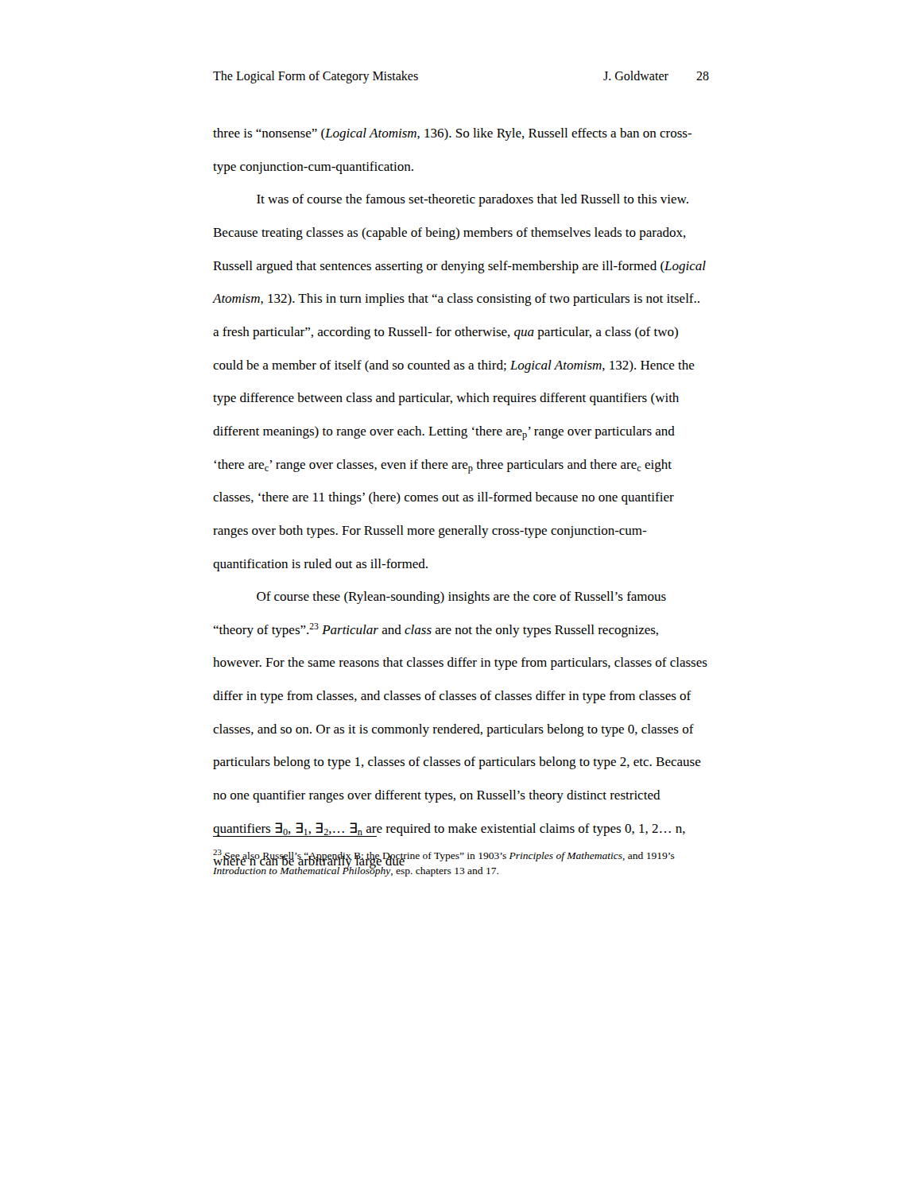The Logical Form of Category Mistakes J. Goldwater 28
three is “nonsense” (Logical Atomism, 136). So like Ryle, Russell effects a ban on cross-type conjunction-cum-quantification.
It was of course the famous set-theoretic paradoxes that led Russell to this view. Because treating classes as (capable of being) members of themselves leads to paradox, Russell argued that sentences asserting or denying self-membership are ill-formed (Logical Atomism, 132). This in turn implies that “a class consisting of two particulars is not itself.. a fresh particular”, according to Russell- for otherwise, qua particular, a class (of two) could be a member of itself (and so counted as a third; Logical Atomism, 132). Hence the type difference between class and particular, which requires different quantifiers (with different meanings) to range over each. Letting ‘there arep’ range over particulars and ‘there arec’ range over classes, even if there arep three particulars and there arec eight classes, ‘there are 11 things’ (here) comes out as ill-formed because no one quantifier ranges over both types. For Russell more generally cross-type conjunction-cum-quantification is ruled out as ill-formed.
Of course these (Rylean-sounding) insights are the core of Russell’s famous “theory of types”.23 Particular and class are not the only types Russell recognizes, however. For the same reasons that classes differ in type from particulars, classes of classes differ in type from classes, and classes of classes of classes differ in type from classes of classes, and so on. Or as it is commonly rendered, particulars belong to type 0, classes of particulars belong to type 1, classes of classes of particulars belong to type 2, etc. Because no one quantifier ranges over different types, on Russell’s theory distinct restricted quantifiers ∃0, ∃1, ∃2,… ∃n are required to make existential claims of types 0, 1, 2… n, where n can be arbitrarily large due
23 See also Russell’s “Appendix B: the Doctrine of Types” in 1903’s Principles of Mathematics, and 1919’s Introduction to Mathematical Philosophy, esp. chapters 13 and 17.